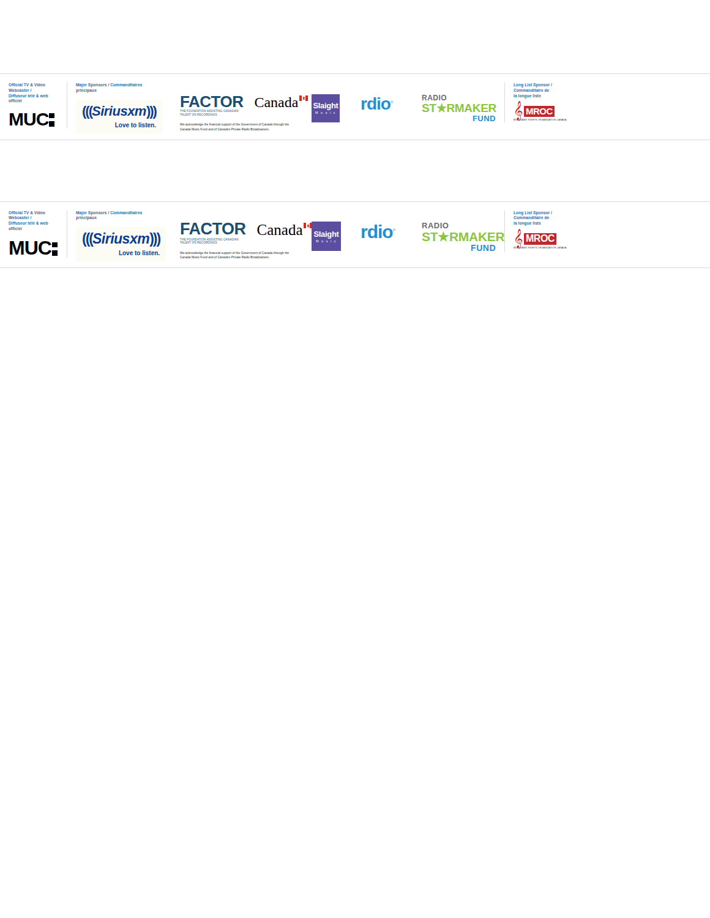Official TV & Video Webcaster /
Diffuseur télé & web officiel
MUC
Major Sponsors / Commanditaires principaux
(((Siriusxm)))
Love to listen.
FACTOR
THE FOUNDATION ASSISTING CANADIAN TALENT ON RECORDINGS
Canada
We acknowledge the financial support of the Government of Canada through the Canada Music Fund and of Canada's Private Radio Broadcasters.
Slaight
M u s i c
rdio®
RADIO
ST★RMAKER
FUND
Long List Sponsor /
Commanditaire de
la longue liste
𝄞 MROC
MUSICIANS' RIGHTS ORGANIZATION CANADA
Official TV & Video Webcaster /
Diffuseur télé & web officiel
MUC
Major Sponsors / Commanditaires principaux
(((Siriusxm)))
Love to listen.
FACTOR
THE FOUNDATION ASSISTING CANADIAN TALENT ON RECORDINGS
Canada
We acknowledge the financial support of the Government of Canada through the Canada Music Fund and of Canada's Private Radio Broadcasters.
Slaight
M u s i c
rdio®
RADIO
ST★RMAKER
FUND
Long List Sponsor /
Commanditaire de
la longue liste
𝄞 MROC
MUSICIANS' RIGHTS ORGANIZATION CANADA